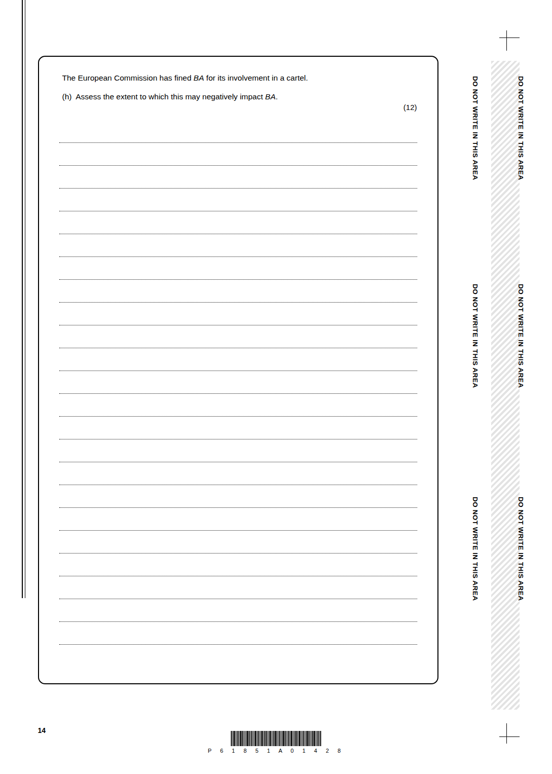DO NOT WRITE IN THIS AREA
DO NOT WRITE IN THIS AREA
DO NOT WRITE IN THIS AREA
DO NOT WRITE IN THIS AREA
DO NOT WRITE IN THIS AREA
DO NOT WRITE IN THIS AREA
The European Commission has fined BA for its involvement in a cartel.
(h) Assess the extent to which this may negatively impact BA. (12)
14
P 6 1 8 5 1 A 0 1 4 2 8